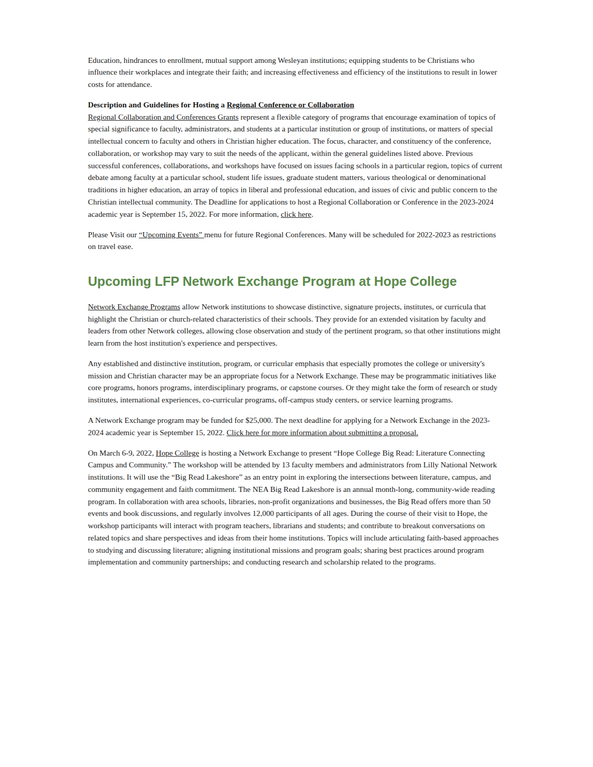Education, hindrances to enrollment, mutual support among Wesleyan institutions; equipping students to be Christians who influence their workplaces and integrate their faith; and increasing effectiveness and efficiency of the institutions to result in lower costs for attendance.
Description and Guidelines for Hosting a Regional Conference or Collaboration
Regional Collaboration and Conferences Grants represent a flexible category of programs that encourage examination of topics of special significance to faculty, administrators, and students at a particular institution or group of institutions, or matters of special intellectual concern to faculty and others in Christian higher education. The focus, character, and constituency of the conference, collaboration, or workshop may vary to suit the needs of the applicant, within the general guidelines listed above. Previous successful conferences, collaborations, and workshops have focused on issues facing schools in a particular region, topics of current debate among faculty at a particular school, student life issues, graduate student matters, various theological or denominational traditions in higher education, an array of topics in liberal and professional education, and issues of civic and public concern to the Christian intellectual community. The Deadline for applications to host a Regional Collaboration or Conference in the 2023-2024 academic year is September 15, 2022. For more information, click here.
Please Visit our “Upcoming Events” menu for future Regional Conferences. Many will be scheduled for 2022-2023 as restrictions on travel ease.
Upcoming LFP Network Exchange Program at Hope College
Network Exchange Programs allow Network institutions to showcase distinctive, signature projects, institutes, or curricula that highlight the Christian or church-related characteristics of their schools. They provide for an extended visitation by faculty and leaders from other Network colleges, allowing close observation and study of the pertinent program, so that other institutions might learn from the host institution's experience and perspectives.
Any established and distinctive institution, program, or curricular emphasis that especially promotes the college or university's mission and Christian character may be an appropriate focus for a Network Exchange. These may be programmatic initiatives like core programs, honors programs, interdisciplinary programs, or capstone courses. Or they might take the form of research or study institutes, international experiences, co-curricular programs, off-campus study centers, or service learning programs.
A Network Exchange program may be funded for $25,000. The next deadline for applying for a Network Exchange in the 2023-2024 academic year is September 15, 2022. Click here for more information about submitting a proposal.
On March 6-9, 2022, Hope College is hosting a Network Exchange to present “Hope College Big Read: Literature Connecting Campus and Community.” The workshop will be attended by 13 faculty members and administrators from Lilly National Network institutions. It will use the “Big Read Lakeshore” as an entry point in exploring the intersections between literature, campus, and community engagement and faith commitment. The NEA Big Read Lakeshore is an annual month-long, community-wide reading program. In collaboration with area schools, libraries, non-profit organizations and businesses, the Big Read offers more than 50 events and book discussions, and regularly involves 12,000 participants of all ages. During the course of their visit to Hope, the workshop participants will interact with program teachers, librarians and students; and contribute to breakout conversations on related topics and share perspectives and ideas from their home institutions. Topics will include articulating faith-based approaches to studying and discussing literature; aligning institutional missions and program goals; sharing best practices around program implementation and community partnerships; and conducting research and scholarship related to the programs.